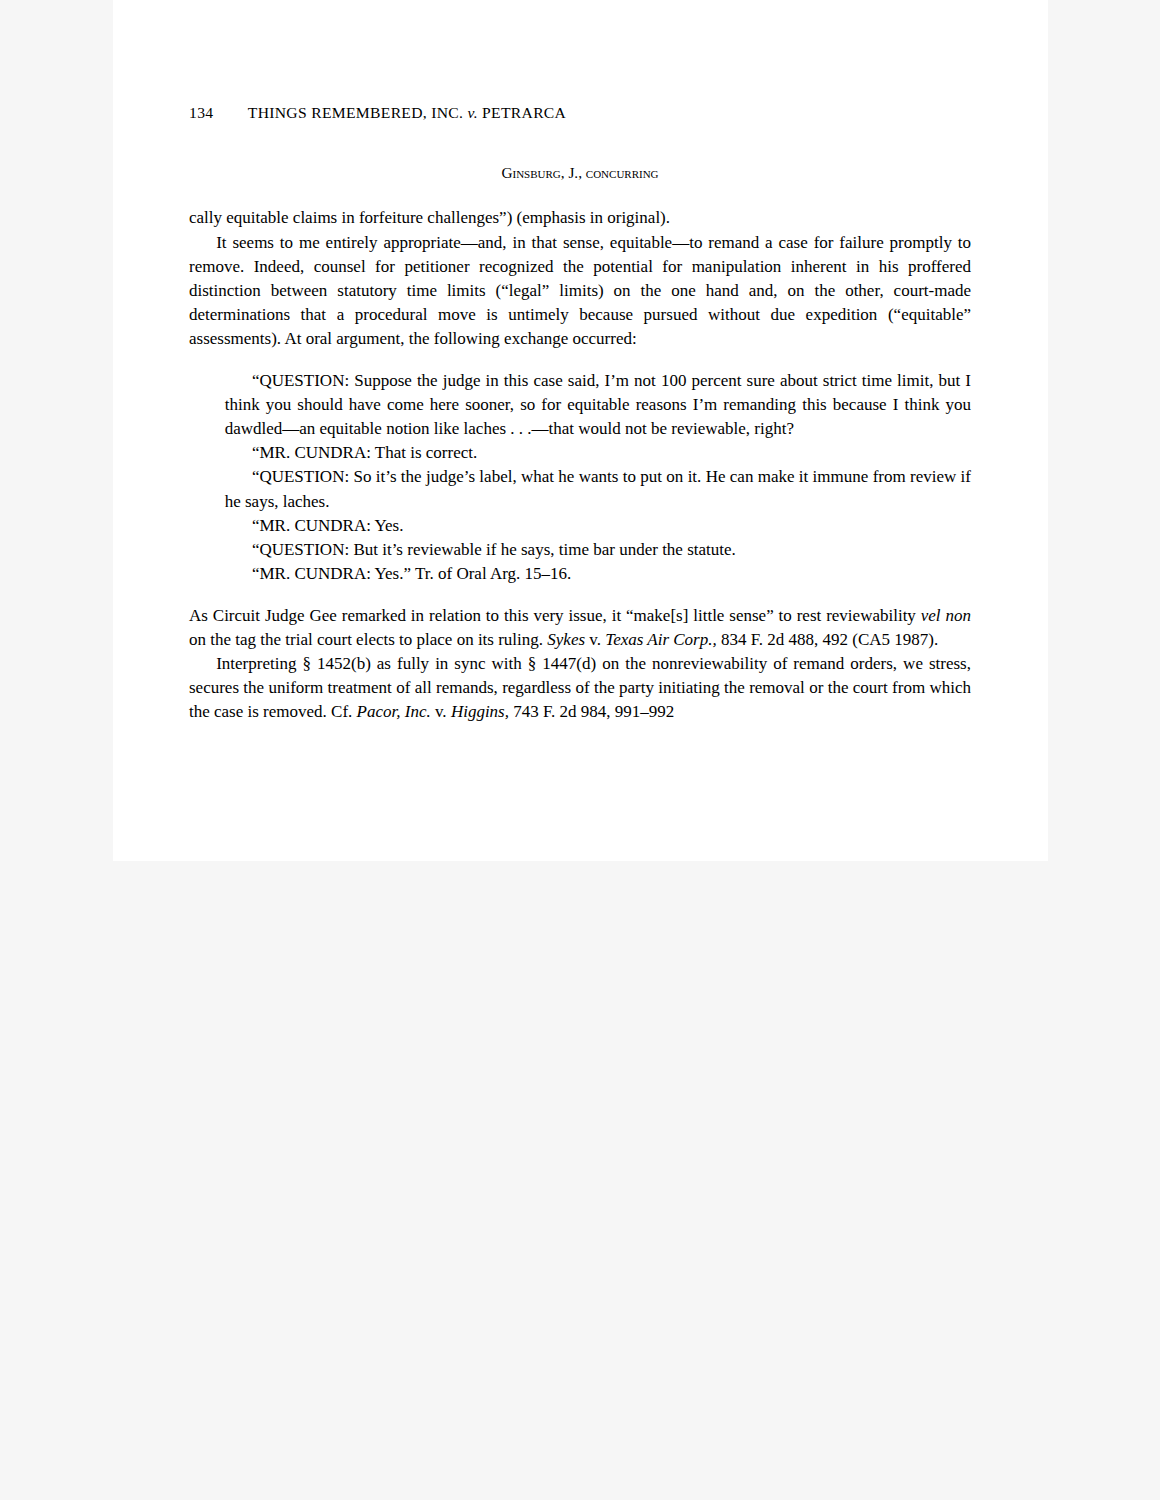134 THINGS REMEMBERED, INC. v. PETRARCA
Ginsburg, J., concurring
cally equitable claims in forfeiture challenges”) (emphasis in original).
It seems to me entirely appropriate—and, in that sense, equitable—to remand a case for failure promptly to remove. Indeed, counsel for petitioner recognized the potential for manipulation inherent in his proffered distinction between statutory time limits (“legal” limits) on the one hand and, on the other, court-made determinations that a procedural move is untimely because pursued without due expedition (“equitable” assessments). At oral argument, the following exchange occurred:
“QUESTION: Suppose the judge in this case said, I’m not 100 percent sure about strict time limit, but I think you should have come here sooner, so for equitable reasons I’m remanding this because I think you dawdled—an equitable notion like laches . . .—that would not be reviewable, right?
“MR. CUNDRA: That is correct.
“QUESTION: So it’s the judge’s label, what he wants to put on it. He can make it immune from review if he says, laches.
“MR. CUNDRA: Yes.
“QUESTION: But it’s reviewable if he says, time bar under the statute.
“MR. CUNDRA: Yes.” Tr. of Oral Arg. 15–16.
As Circuit Judge Gee remarked in relation to this very issue, it “make[s] little sense” to rest reviewability vel non on the tag the trial court elects to place on its ruling. Sykes v. Texas Air Corp., 834 F. 2d 488, 492 (CA5 1987).
Interpreting § 1452(b) as fully in sync with § 1447(d) on the nonreviewability of remand orders, we stress, secures the uniform treatment of all remands, regardless of the party initiating the removal or the court from which the case is removed. Cf. Pacor, Inc. v. Higgins, 743 F. 2d 984, 991–992